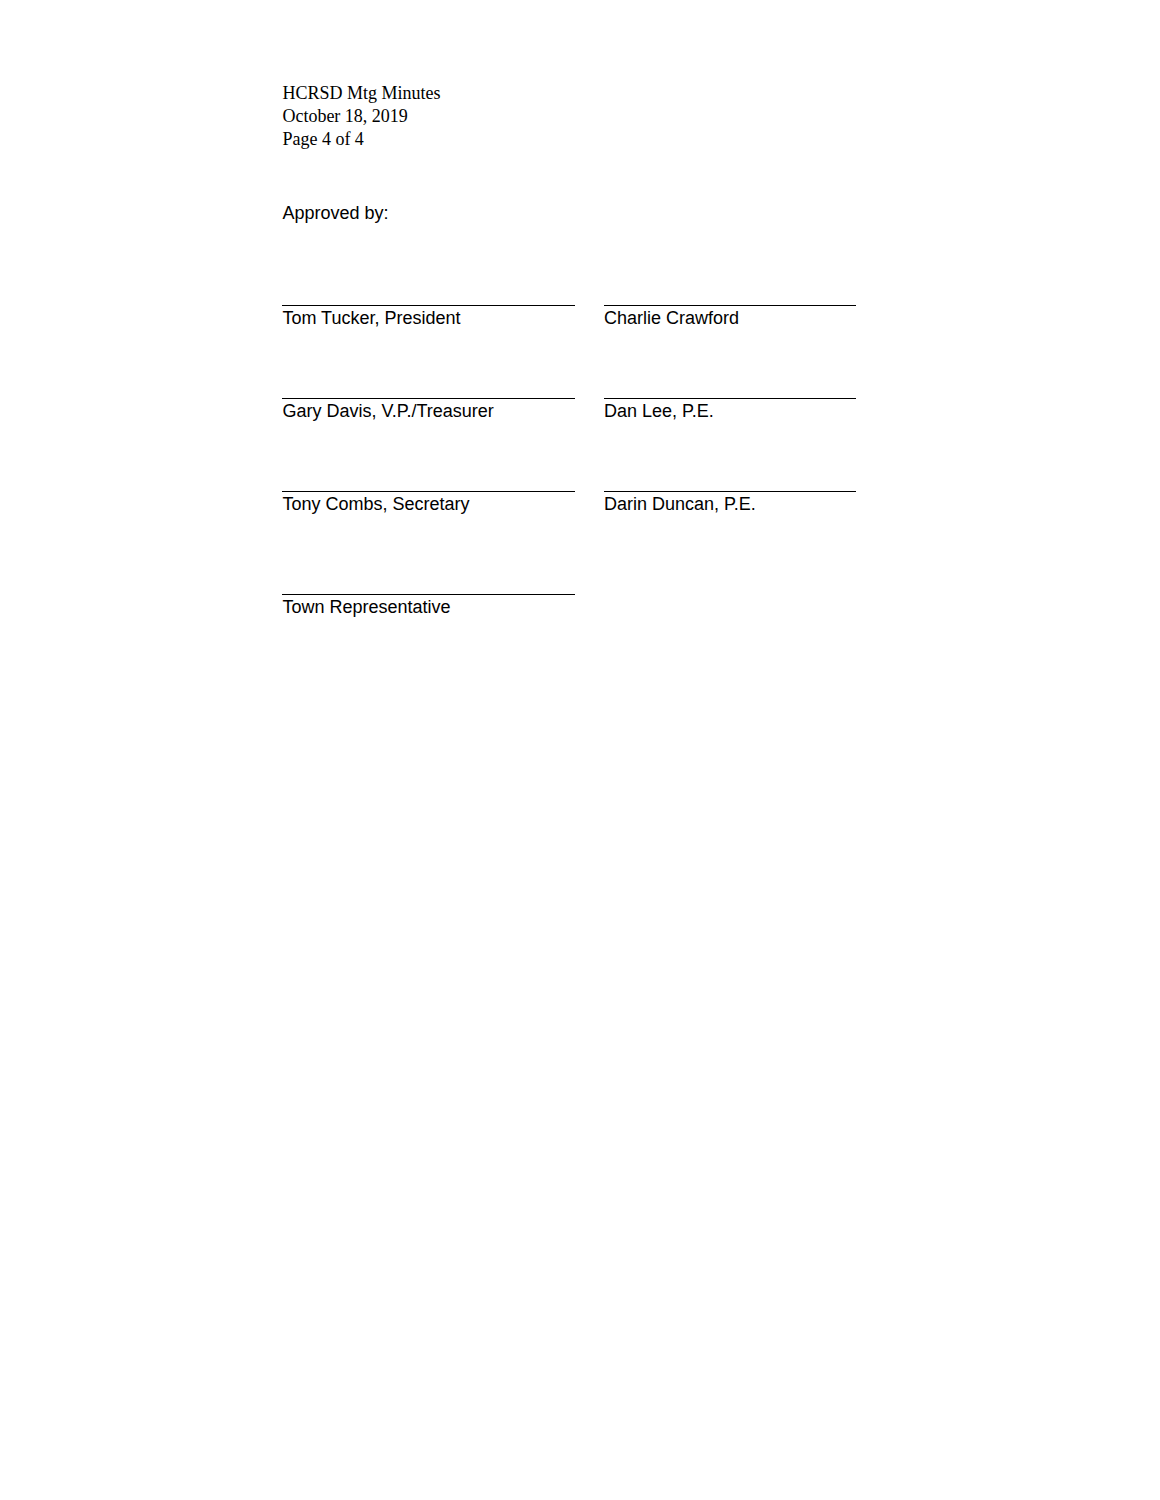HCRSD Mtg Minutes
October 18, 2019
Page 4 of 4
Approved by:
| Tom Tucker, President | Charlie Crawford |
| Gary Davis, V.P./Treasurer | Dan Lee, P.E. |
| Tony Combs, Secretary | Darin Duncan, P.E. |
| Town Representative | |